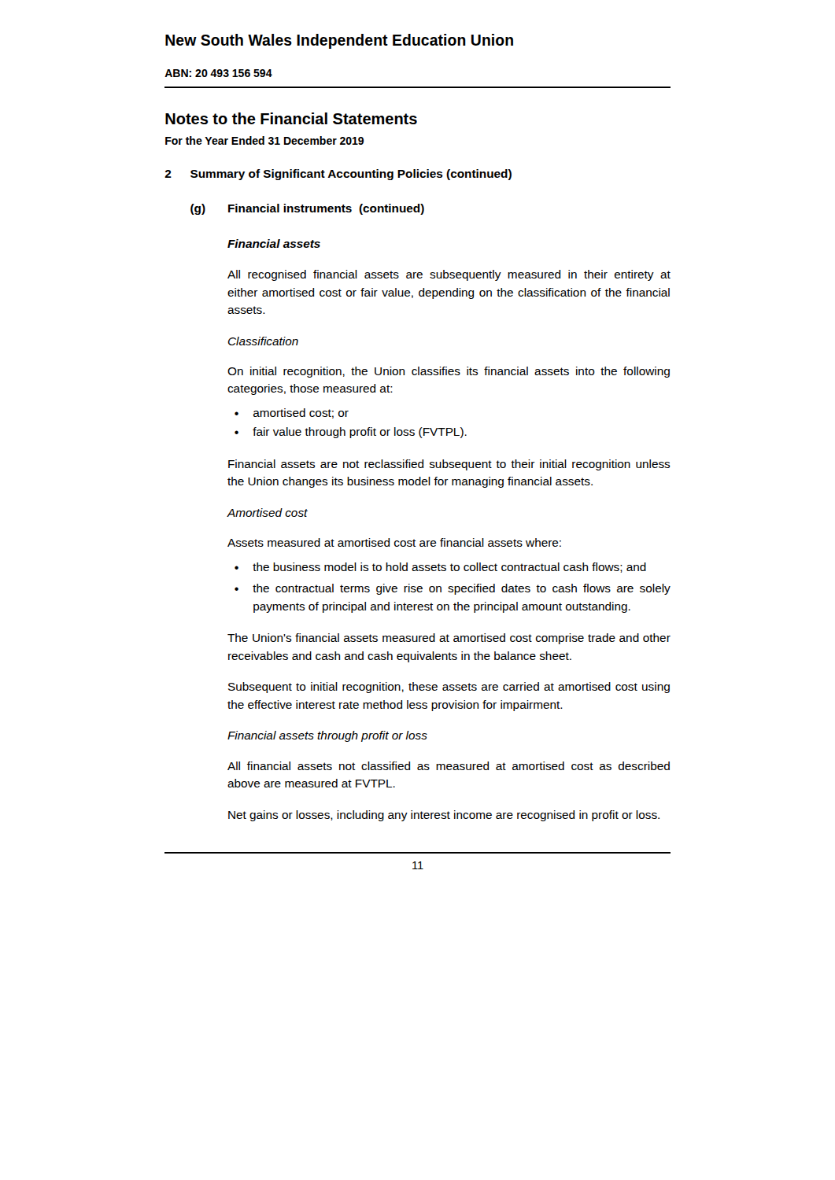New South Wales Independent Education Union
ABN: 20 493 156 594
Notes to the Financial Statements
For the Year Ended 31 December 2019
2
Summary of Significant Accounting Policies (continued)
(g)
Financial instruments (continued)
Financial assets
All recognised financial assets are subsequently measured in their entirety at either amortised cost or fair value, depending on the classification of the financial assets.
Classification
On initial recognition, the Union classifies its financial assets into the following categories, those measured at:
amortised cost; or
fair value through profit or loss (FVTPL).
Financial assets are not reclassified subsequent to their initial recognition unless the Union changes its business model for managing financial assets.
Amortised cost
Assets measured at amortised cost are financial assets where:
the business model is to hold assets to collect contractual cash flows; and
the contractual terms give rise on specified dates to cash flows are solely payments of principal and interest on the principal amount outstanding.
The Union's financial assets measured at amortised cost comprise trade and other receivables and cash and cash equivalents in the balance sheet.
Subsequent to initial recognition, these assets are carried at amortised cost using the effective interest rate method less provision for impairment.
Financial assets through profit or loss
All financial assets not classified as measured at amortised cost as described above are measured at FVTPL.
Net gains or losses, including any interest income are recognised in profit or loss.
11